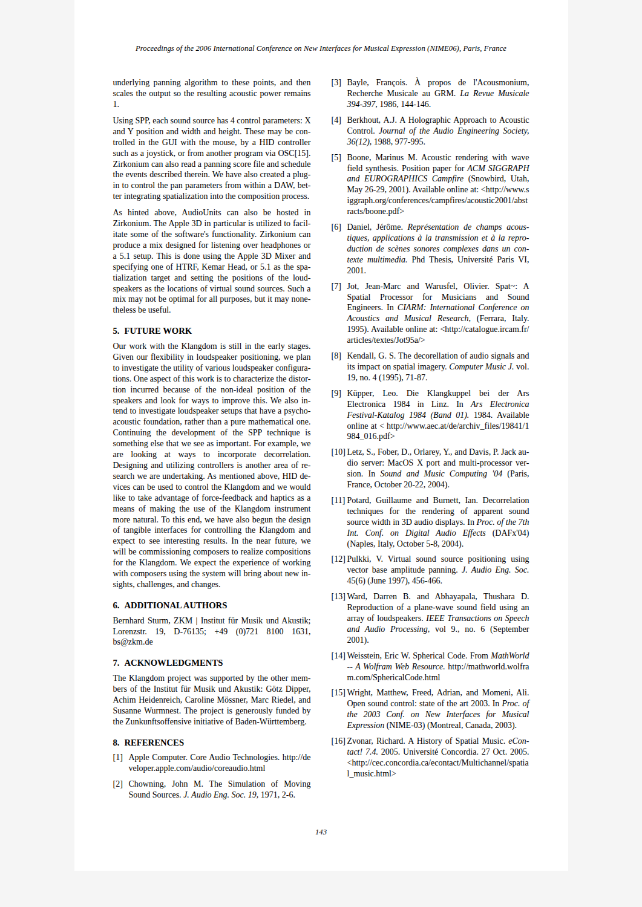Proceedings of the 2006 International Conference on New Interfaces for Musical Expression (NIME06), Paris, France
underlying panning algorithm to these points, and then scales the output so the resulting acoustic power remains 1.
Using SPP, each sound source has 4 control parameters: X and Y position and width and height. These may be controlled in the GUI with the mouse, by a HID controller such as a joystick, or from another program via OSC[15]. Zirkonium can also read a panning score file and schedule the events described therein. We have also created a plug-in to control the pan parameters from within a DAW, better integrating spatialization into the composition process.
As hinted above, AudioUnits can also be hosted in Zirkonium. The Apple 3D in particular is utilized to facilitate some of the software's functionality. Zirkonium can produce a mix designed for listening over headphones or a 5.1 setup. This is done using the Apple 3D Mixer and specifying one of HTRF, Kemar Head, or 5.1 as the spatialization target and setting the positions of the loudspeakers as the locations of virtual sound sources. Such a mix may not be optimal for all purposes, but it may nonetheless be useful.
5. FUTURE WORK
Our work with the Klangdom is still in the early stages. Given our flexibility in loudspeaker positioning, we plan to investigate the utility of various loudspeaker configurations. One aspect of this work is to characterize the distortion incurred because of the non-ideal position of the speakers and look for ways to improve this. We also intend to investigate loudspeaker setups that have a psycho-acoustic foundation, rather than a pure mathematical one. Continuing the development of the SPP technique is something else that we see as important. For example, we are looking at ways to incorporate decorrelation. Designing and utilizing controllers is another area of research we are undertaking. As mentioned above, HID devices can be used to control the Klangdom and we would like to take advantage of force-feedback and haptics as a means of making the use of the Klangdom instrument more natural. To this end, we have also begun the design of tangible interfaces for controlling the Klangdom and expect to see interesting results. In the near future, we will be commissioning composers to realize compositions for the Klangdom. We expect the experience of working with composers using the system will bring about new insights, challenges, and changes.
6. ADDITIONAL AUTHORS
Bernhard Sturm, ZKM | Institut für Musik und Akustik; Lorenzstr. 19, D-76135; +49 (0)721 8100 1631, bs@zkm.de
7. ACKNOWLEDGMENTS
The Klangdom project was supported by the other members of the Institut für Musik und Akustik: Götz Dipper, Achim Heidenreich, Caroline Mössner, Marc Riedel, and Susanne Wurmnest. The project is generously funded by the Zunkunftsoffensive initiative of Baden-Württemberg.
8. REFERENCES
Apple Computer. Core Audio Technologies. http://developer.apple.com/audio/coreaudio.html
Chowning, John M. The Simulation of Moving Sound Sources. J. Audio Eng. Soc. 19, 1971, 2-6.
Bayle, François. À propos de l'Acousmonium, Recherche Musicale au GRM. La Revue Musicale 394-397, 1986, 144-146.
Berkhout, A.J. A Holographic Approach to Acoustic Control. Journal of the Audio Engineering Society, 36(12), 1988, 977-995.
Boone, Marinus M. Acoustic rendering with wave field synthesis. Position paper for ACM SIGGRAPH and EUROGRAPHICS Campfire (Snowbird, Utah, May 26-29, 2001). Available online at: <http://www.siggraph.org/conferences/campfires/acoustic2001/abstracts/boone.pdf>
Daniel, Jérôme. Représentation de champs acoustiques, applications à la transmission et à la reproduction de scènes sonores complexes dans un contexte multimedia. Phd Thesis, Université Paris VI, 2001.
Jot, Jean-Marc and Warusfel, Olivier. Spat~: A Spatial Processor for Musicians and Sound Engineers. In CIARM: International Conference on Acoustics and Musical Research, (Ferrara, Italy. 1995). Available online at: <http://catalogue.ircam.fr/articles/textes/Jot95a/>
Kendall, G. S. The decorellation of audio signals and its impact on spatial imagery. Computer Music J. vol. 19, no. 4 (1995), 71-87.
Küpper, Leo. Die Klangkuppel bei der Ars Electronica 1984 in Linz. In Ars Electronica Festival-Katalog 1984 (Band 01). 1984. Available online at < http://www.aec.at/de/archiv_files/19841/1984_016.pdf>
Letz, S., Fober, D., Orlarey, Y., and Davis, P. Jack audio server: MacOS X port and multi-processor version. In Sound and Music Computing '04 (Paris, France, October 20-22, 2004).
Potard, Guillaume and Burnett, Ian. Decorrelation techniques for the rendering of apparent sound source width in 3D audio displays. In Proc. of the 7th Int. Conf. on Digital Audio Effects (DAFx'04) (Naples, Italy, October 5-8, 2004).
Pulkki, V. Virtual sound source positioning using vector base amplitude panning. J. Audio Eng. Soc. 45(6) (June 1997), 456-466.
Ward, Darren B. and Abhayapala, Thushara D. Reproduction of a plane-wave sound field using an array of loudspeakers. IEEE Transactions on Speech and Audio Processing, vol 9., no. 6 (September 2001).
Weisstein, Eric W. Spherical Code. From MathWorld -- A Wolfram Web Resource. http://mathworld.wolfram.com/SphericalCode.html
Wright, Matthew, Freed, Adrian, and Momeni, Ali. Open sound control: state of the art 2003. In Proc. of the 2003 Conf. on New Interfaces for Musical Expression (NIME-03) (Montreal, Canada, 2003).
Zvonar, Richard. A History of Spatial Music. eContact! 7.4. 2005. Université Concordia. 27 Oct. 2005. <http://cec.concordia.ca/econtact/Multichannel/spatial_music.html>
143